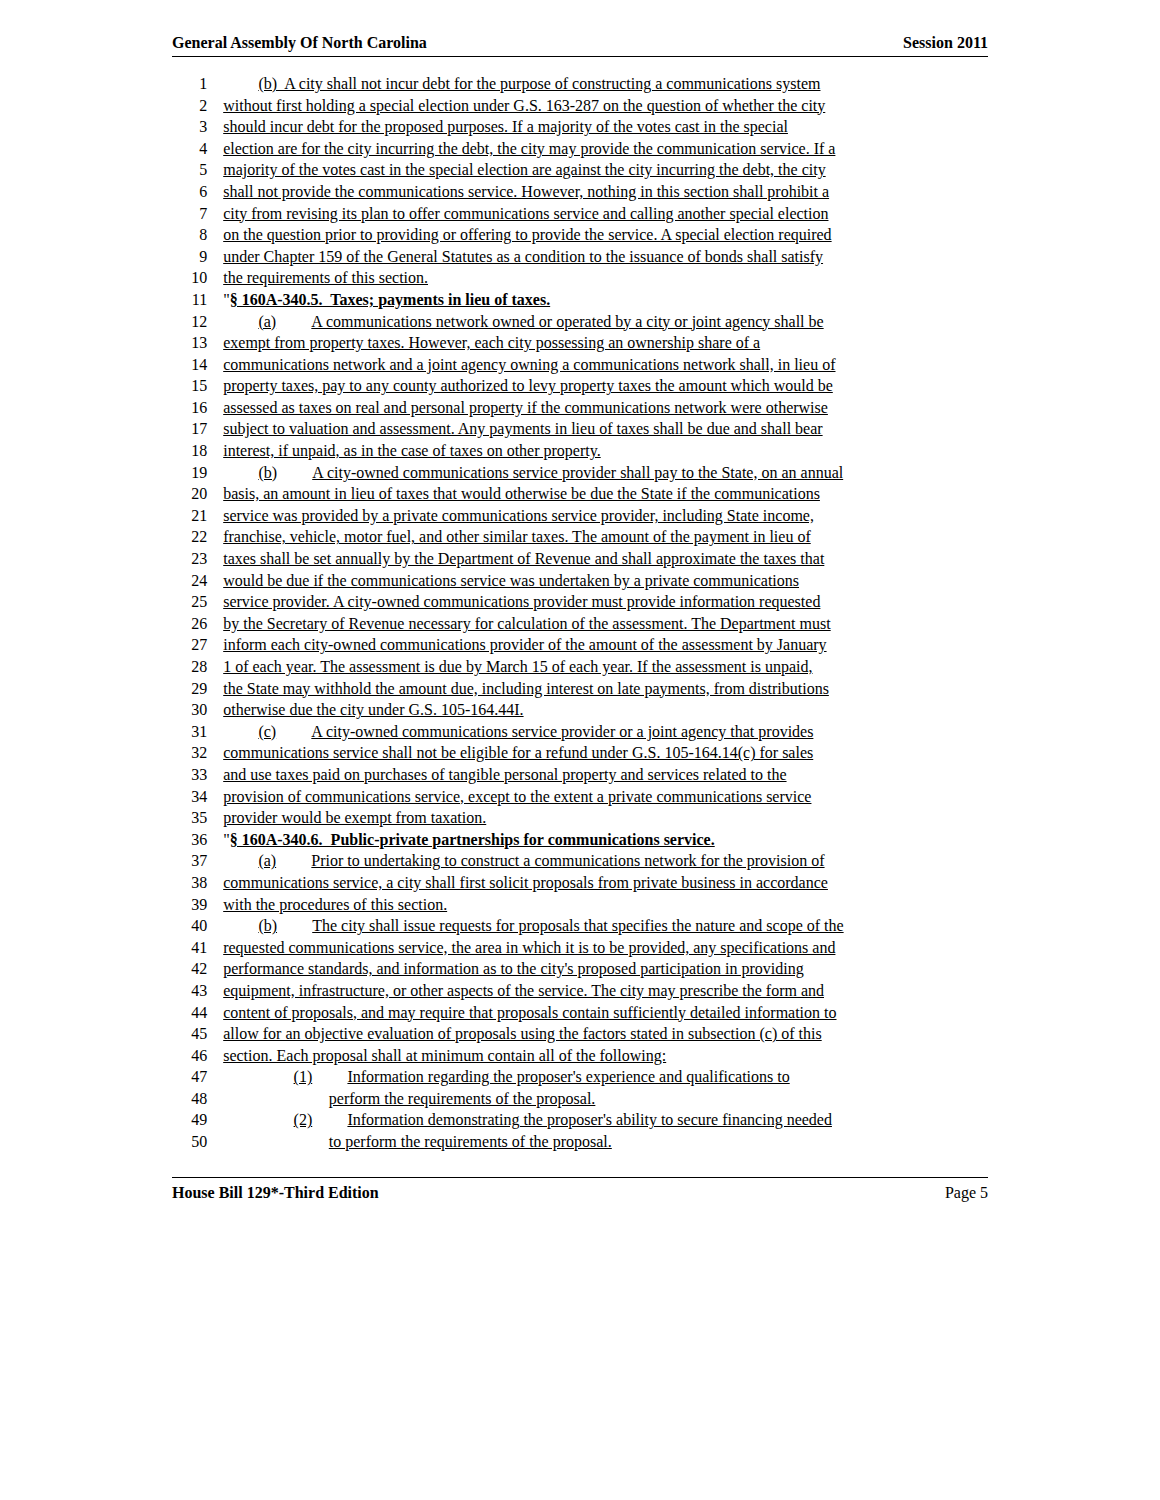General Assembly Of North Carolina
Session 2011
(b) A city shall not incur debt for the purpose of constructing a communications system
without first holding a special election under G.S. 163-287 on the question of whether the city
should incur debt for the proposed purposes. If a majority of the votes cast in the special
election are for the city incurring the debt, the city may provide the communication service. If a
majority of the votes cast in the special election are against the city incurring the debt, the city
shall not provide the communications service. However, nothing in this section shall prohibit a
city from revising its plan to offer communications service and calling another special election
on the question prior to providing or offering to provide the service. A special election required
under Chapter 159 of the General Statutes as a condition to the issuance of bonds shall satisfy
the requirements of this section.
"§ 160A-340.5. Taxes; payments in lieu of taxes.
(a) A communications network owned or operated by a city or joint agency shall be
exempt from property taxes. However, each city possessing an ownership share of a
communications network and a joint agency owning a communications network shall, in lieu of
property taxes, pay to any county authorized to levy property taxes the amount which would be
assessed as taxes on real and personal property if the communications network were otherwise
subject to valuation and assessment. Any payments in lieu of taxes shall be due and shall bear
interest, if unpaid, as in the case of taxes on other property.
(b) A city-owned communications service provider shall pay to the State, on an annual
basis, an amount in lieu of taxes that would otherwise be due the State if the communications
service was provided by a private communications service provider, including State income,
franchise, vehicle, motor fuel, and other similar taxes. The amount of the payment in lieu of
taxes shall be set annually by the Department of Revenue and shall approximate the taxes that
would be due if the communications service was undertaken by a private communications
service provider. A city-owned communications provider must provide information requested
by the Secretary of Revenue necessary for calculation of the assessment. The Department must
inform each city-owned communications provider of the amount of the assessment by January
1 of each year. The assessment is due by March 15 of each year. If the assessment is unpaid,
the State may withhold the amount due, including interest on late payments, from distributions
otherwise due the city under G.S. 105-164.44I.
(c) A city-owned communications service provider or a joint agency that provides
communications service shall not be eligible for a refund under G.S. 105-164.14(c) for sales
and use taxes paid on purchases of tangible personal property and services related to the
provision of communications service, except to the extent a private communications service
provider would be exempt from taxation.
"§ 160A-340.6. Public-private partnerships for communications service.
(a) Prior to undertaking to construct a communications network for the provision of
communications service, a city shall first solicit proposals from private business in accordance
with the procedures of this section.
(b) The city shall issue requests for proposals that specifies the nature and scope of the
requested communications service, the area in which it is to be provided, any specifications and
performance standards, and information as to the city's proposed participation in providing
equipment, infrastructure, or other aspects of the service. The city may prescribe the form and
content of proposals, and may require that proposals contain sufficiently detailed information to
allow for an objective evaluation of proposals using the factors stated in subsection (c) of this
section. Each proposal shall at minimum contain all of the following:
(1) Information regarding the proposer's experience and qualifications to
perform the requirements of the proposal.
(2) Information demonstrating the proposer's ability to secure financing needed
to perform the requirements of the proposal.
House Bill 129*-Third Edition
Page 5